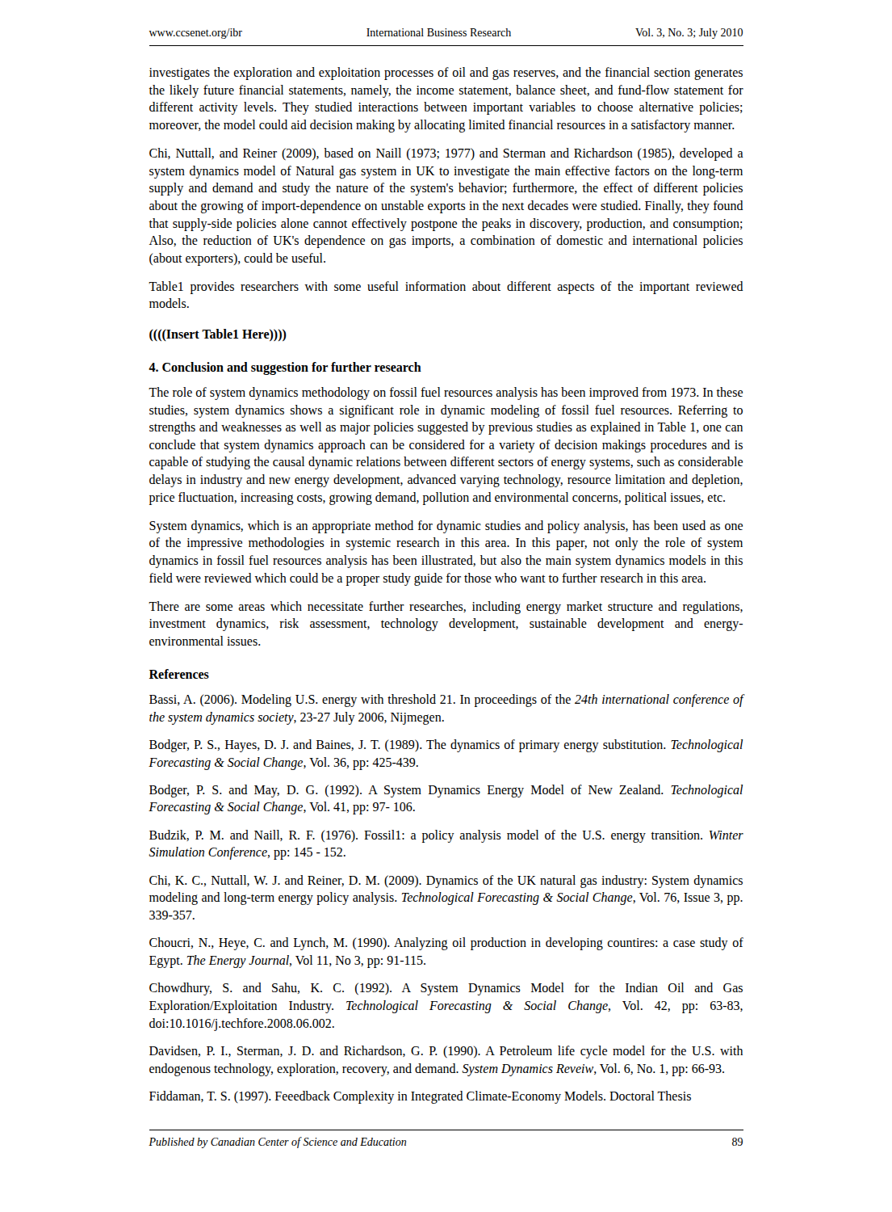www.ccsenet.org/ibr International Business Research Vol. 3, No. 3; July 2010
investigates the exploration and exploitation processes of oil and gas reserves, and the financial section generates the likely future financial statements, namely, the income statement, balance sheet, and fund-flow statement for different activity levels. They studied interactions between important variables to choose alternative policies; moreover, the model could aid decision making by allocating limited financial resources in a satisfactory manner.
Chi, Nuttall, and Reiner (2009), based on Naill (1973; 1977) and Sterman and Richardson (1985), developed a system dynamics model of Natural gas system in UK to investigate the main effective factors on the long-term supply and demand and study the nature of the system's behavior; furthermore, the effect of different policies about the growing of import-dependence on unstable exports in the next decades were studied. Finally, they found that supply-side policies alone cannot effectively postpone the peaks in discovery, production, and consumption; Also, the reduction of UK's dependence on gas imports, a combination of domestic and international policies (about exporters), could be useful.
Table1 provides researchers with some useful information about different aspects of the important reviewed models.
((((Insert Table1 Here))))
4. Conclusion and suggestion for further research
The role of system dynamics methodology on fossil fuel resources analysis has been improved from 1973. In these studies, system dynamics shows a significant role in dynamic modeling of fossil fuel resources. Referring to strengths and weaknesses as well as major policies suggested by previous studies as explained in Table 1, one can conclude that system dynamics approach can be considered for a variety of decision makings procedures and is capable of studying the causal dynamic relations between different sectors of energy systems, such as considerable delays in industry and new energy development, advanced varying technology, resource limitation and depletion, price fluctuation, increasing costs, growing demand, pollution and environmental concerns, political issues, etc.
System dynamics, which is an appropriate method for dynamic studies and policy analysis, has been used as one of the impressive methodologies in systemic research in this area. In this paper, not only the role of system dynamics in fossil fuel resources analysis has been illustrated, but also the main system dynamics models in this field were reviewed which could be a proper study guide for those who want to further research in this area.
There are some areas which necessitate further researches, including energy market structure and regulations, investment dynamics, risk assessment, technology development, sustainable development and energy-environmental issues.
References
Bassi, A. (2006). Modeling U.S. energy with threshold 21. In proceedings of the 24th international conference of the system dynamics society, 23-27 July 2006, Nijmegen.
Bodger, P. S., Hayes, D. J. and Baines, J. T. (1989). The dynamics of primary energy substitution. Technological Forecasting & Social Change, Vol. 36, pp: 425-439.
Bodger, P. S. and May, D. G. (1992). A System Dynamics Energy Model of New Zealand. Technological Forecasting & Social Change, Vol. 41, pp: 97- 106.
Budzik, P. M. and Naill, R. F. (1976). Fossil1: a policy analysis model of the U.S. energy transition. Winter Simulation Conference, pp: 145 - 152.
Chi, K. C., Nuttall, W. J. and Reiner, D. M. (2009). Dynamics of the UK natural gas industry: System dynamics modeling and long-term energy policy analysis. Technological Forecasting & Social Change, Vol. 76, Issue 3, pp. 339-357.
Choucri, N., Heye, C. and Lynch, M. (1990). Analyzing oil production in developing countires: a case study of Egypt. The Energy Journal, Vol 11, No 3, pp: 91-115.
Chowdhury, S. and Sahu, K. C. (1992). A System Dynamics Model for the Indian Oil and Gas Exploration/Exploitation Industry. Technological Forecasting & Social Change, Vol. 42, pp: 63-83, doi:10.1016/j.techfore.2008.06.002.
Davidsen, P. I., Sterman, J. D. and Richardson, G. P. (1990). A Petroleum life cycle model for the U.S. with endogenous technology, exploration, recovery, and demand. System Dynamics Reveiw, Vol. 6, No. 1, pp: 66-93.
Fiddaman, T. S. (1997). Feeedback Complexity in Integrated Climate-Economy Models. Doctoral Thesis
Published by Canadian Center of Science and Education 89